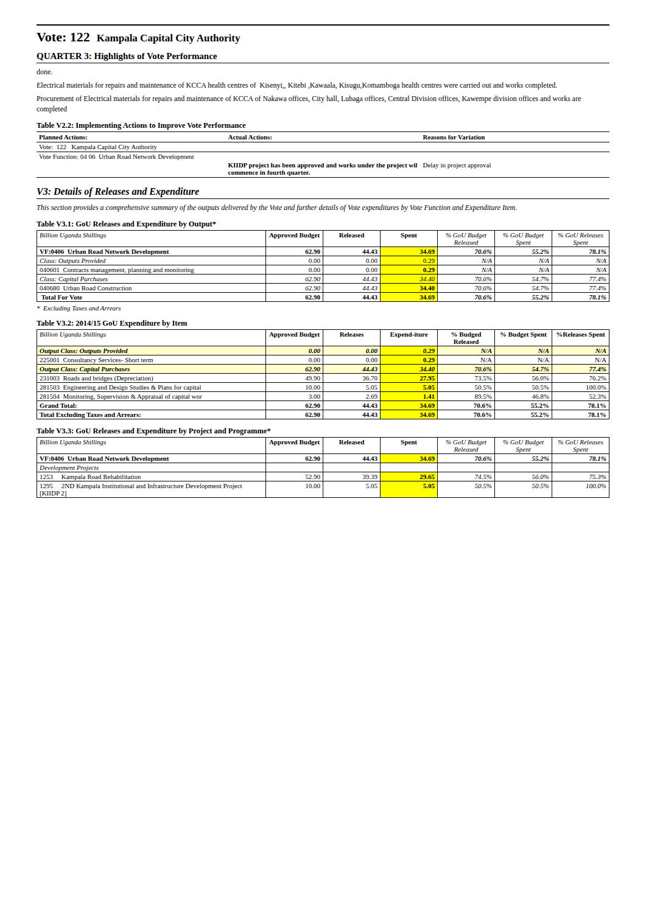Vote: 122 Kampala Capital City Authority
QUARTER 3: Highlights of Vote Performance
done.
Electrical materials for repairs and maintenance of KCCA health centres of Kisenyi,, Kitebi ,Kawaala, Kisugu,Komamboga health centres were carried out and works completed.
Procurement of Electrical materials for repairs and maintenance of KCCA of Nakawa offices, City hall, Lubaga offices, Central Division offices, Kawempe division offices and works are completed
Table V2.2: Implementing Actions to Improve Vote Performance
| Planned Actions: | Actual Actions: | Reasons for Variation |
| Vote: 122 Kampala Capital City Authority |
| Vote Function: 04 06 Urban Road Network Development |
| | KIIDP project has been approved and works under the project wil commence in fourth quarter. | Delay in project approval |
V3: Details of Releases and Expenditure
This section provides a comprehensive summary of the outputs delivered by the Vote and further details of Vote expenditures by Vote Function and Expenditure Item.
Table V3.1: GoU Releases and Expenditure by Output*
| Billion Uganda Shillings | Approved Budget | Released | Spent | % GoU Budget Released | % GoU Budget Spent | % GoU Releases Spent |
| VF:0406 Urban Road Network Development | 62.90 | 44.43 | 34.69 | 70.6% | 55.2% | 78.1% |
| Class: Outputs Provided | 0.00 | 0.00 | 0.29 | N/A | N/A | N/A |
| 040601 Contracts management, planning and monitoring | 0.00 | 0.00 | 0.29 | N/A | N/A | N/A |
| Class: Capital Purchases | 62.90 | 44.43 | 34.40 | 70.6% | 54.7% | 77.4% |
| 040680 Urban Road Construction | 62.90 | 44.43 | 34.40 | 70.6% | 54.7% | 77.4% |
| Total For Vote | 62.90 | 44.43 | 34.69 | 70.6% | 55.2% | 78.1% |
* Excluding Taxes and Arrears
Table V3.2: 2014/15 GoU Expenditure by Item
| Billion Uganda Shillings | Approved Budget | Releases | Expend-iture | % Budged Released | % Budget Spent | %Releases Spent |
| Output Class: Outputs Provided | 0.00 | 0.00 | 0.29 | N/A | N/A | N/A |
| 225001 Consultancy Services- Short term | 0.00 | 0.00 | 0.29 | N/A | N/A | N/A |
| Output Class: Capital Purchases | 62.90 | 44.43 | 34.40 | 70.6% | 54.7% | 77.4% |
| 231003 Roads and bridges (Depreciation) | 49.90 | 36.70 | 27.95 | 73.5% | 56.0% | 76.2% |
| 281503 Engineering and Design Studies & Plans for capital | 10.00 | 5.05 | 5.05 | 50.5% | 50.5% | 100.0% |
| 281504 Monitoring, Supervision & Appraisal of capital wor | 3.00 | 2.69 | 1.41 | 89.5% | 46.8% | 52.3% |
| Grand Total: | 62.90 | 44.43 | 34.69 | 70.6% | 55.2% | 78.1% |
| Total Excluding Taxes and Arrears: | 62.90 | 44.43 | 34.69 | 70.6% | 55.2% | 78.1% |
Table V3.3: GoU Releases and Expenditure by Project and Programme*
| Billion Uganda Shillings | Approved Budget | Released | Spent | % GoU Budget Released | % GoU Budget Spent | % GoU Releases Spent |
| VF:0406 Urban Road Network Development | 62.90 | 44.43 | 34.69 | 70.6% | 55.2% | 78.1% |
| Development Projects | | | | | | |
| 1253 Kampala Road Rehabilitation | 52.90 | 39.39 | 29.65 | 74.5% | 56.0% | 75.3% |
| 1295 2ND Kampala Institutional and Infrastructure Development Project [KIIDP 2] | 10.00 | 5.05 | 5.05 | 50.5% | 50.5% | 100.0% |